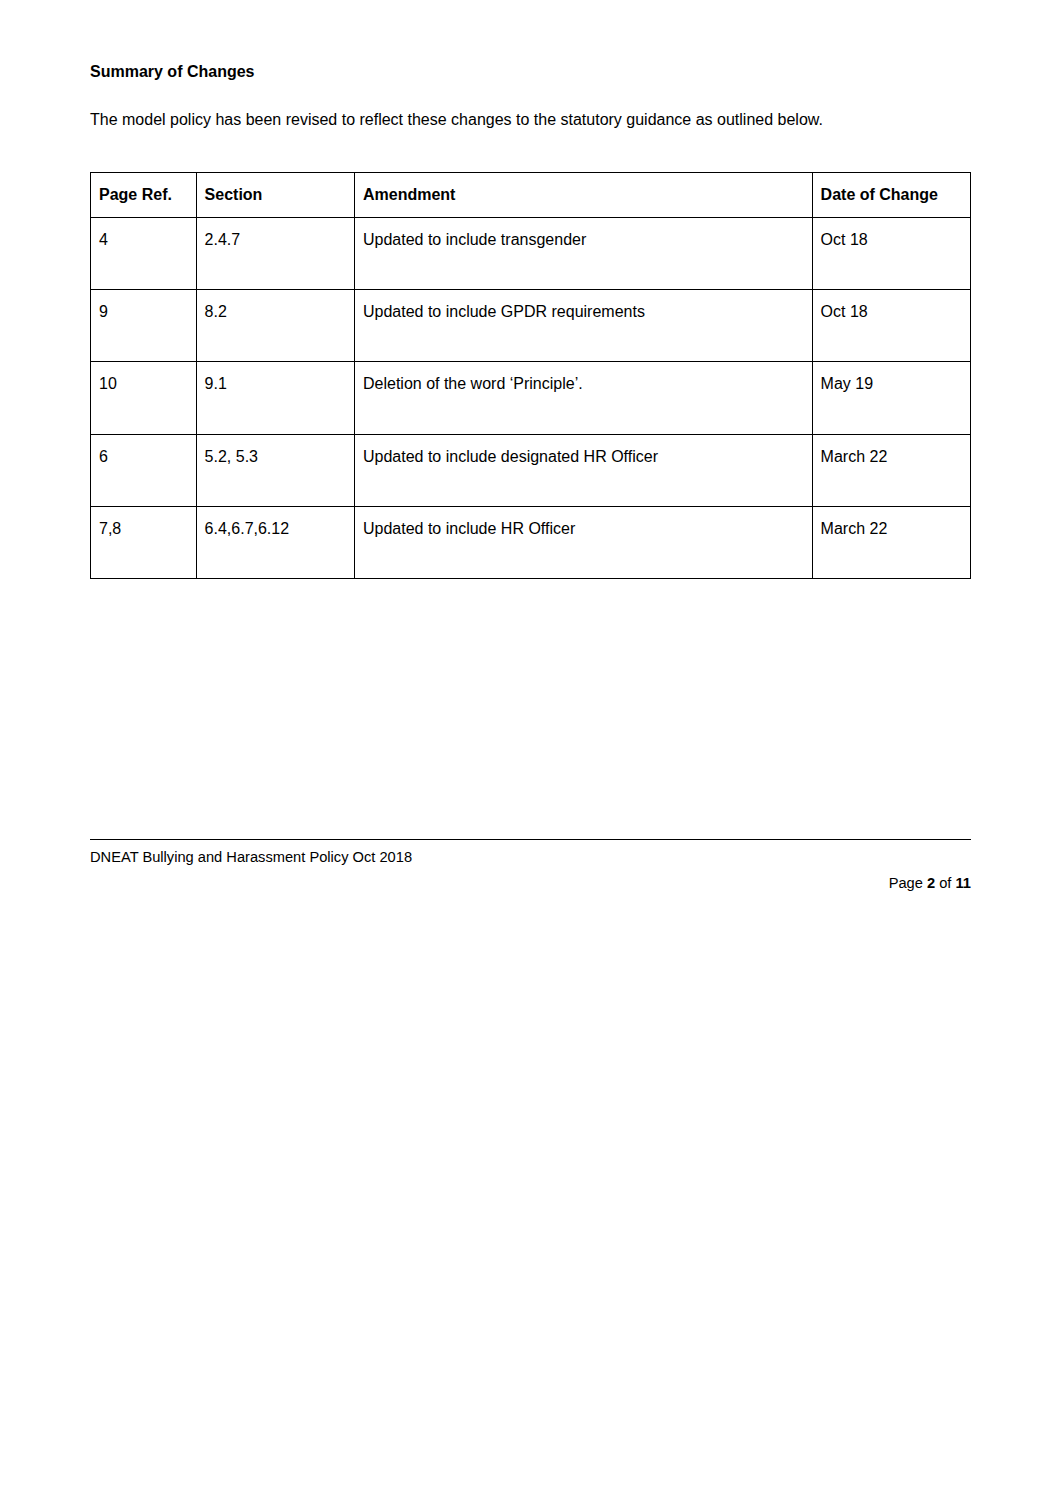Summary of Changes
The model policy has been revised to reflect these changes to the statutory guidance as outlined below.
| Page Ref. | Section | Amendment | Date of Change |
| --- | --- | --- | --- |
| 4 | 2.4.7 | Updated to include transgender | Oct 18 |
| 9 | 8.2 | Updated to include GPDR requirements | Oct 18 |
| 10 | 9.1 | Deletion of the word ‘Principle’. | May 19 |
| 6 | 5.2, 5.3 | Updated to include designated HR Officer | March 22 |
| 7,8 | 6.4,6.7,6.12 | Updated to include HR Officer | March 22 |
DNEAT Bullying and Harassment Policy Oct 2018 Page 2 of 11